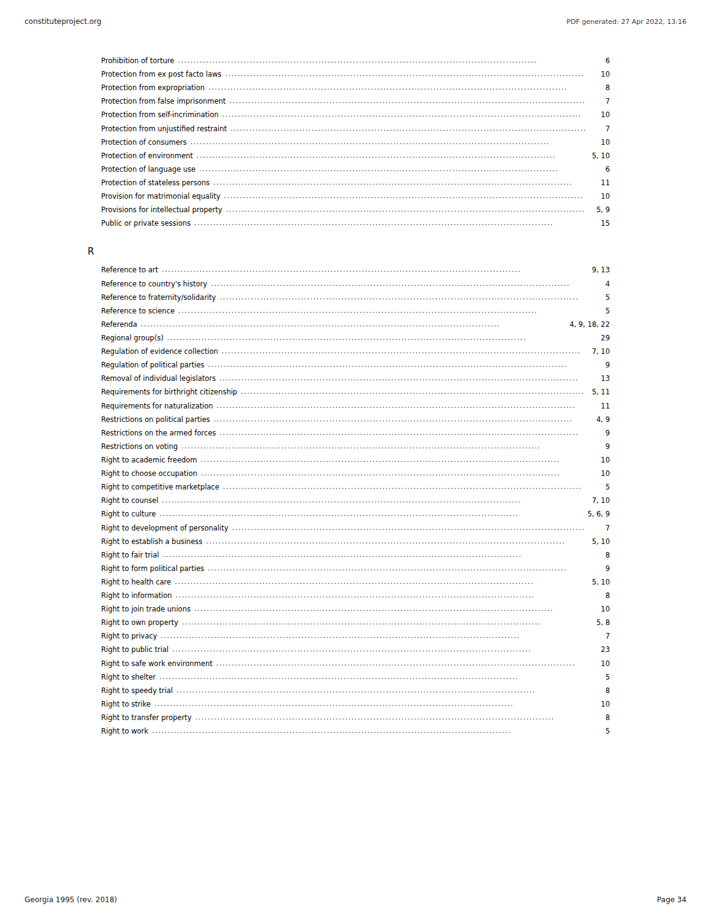constituteproject.org
PDF generated: 27 Apr 2022, 13:16
Prohibition of torture................................................................................................................... 6
Protection from ex post facto laws................................................................................................................... 10
Protection from expropriation................................................................................................................... 8
Protection from false imprisonment................................................................................................................... 7
Protection from self-incrimination................................................................................................................... 10
Protection from unjustified restraint................................................................................................................... 7
Protection of consumers................................................................................................................... 10
Protection of environment................................................................................................................... 5, 10
Protection of language use................................................................................................................... 6
Protection of stateless persons................................................................................................................... 11
Provision for matrimonial equality................................................................................................................... 10
Provisions for intellectual property................................................................................................................... 5, 9
Public or private sessions................................................................................................................... 15
R
Reference to art................................................................................................................... 9, 13
Reference to country's history................................................................................................................... 4
Reference to fraternity/solidarity................................................................................................................... 5
Reference to science................................................................................................................... 5
Referenda................................................................................................................... 4, 9, 18, 22
Regional group(s)................................................................................................................... 29
Regulation of evidence collection................................................................................................................... 7, 10
Regulation of political parties................................................................................................................... 9
Removal of individual legislators................................................................................................................... 13
Requirements for birthright citizenship................................................................................................................... 5, 11
Requirements for naturalization................................................................................................................... 11
Restrictions on political parties................................................................................................................... 4, 9
Restrictions on the armed forces................................................................................................................... 9
Restrictions on voting................................................................................................................... 9
Right to academic freedom................................................................................................................... 10
Right to choose occupation................................................................................................................... 10
Right to competitive marketplace................................................................................................................... 5
Right to counsel................................................................................................................... 7, 10
Right to culture................................................................................................................... 5, 6, 9
Right to development of personality................................................................................................................... 7
Right to establish a business................................................................................................................... 5, 10
Right to fair trial................................................................................................................... 8
Right to form political parties................................................................................................................... 9
Right to health care................................................................................................................... 5, 10
Right to information................................................................................................................... 8
Right to join trade unions................................................................................................................... 10
Right to own property................................................................................................................... 5, 8
Right to privacy................................................................................................................... 7
Right to public trial................................................................................................................... 23
Right to safe work environment................................................................................................................... 10
Right to shelter................................................................................................................... 5
Right to speedy trial................................................................................................................... 8
Right to strike................................................................................................................... 10
Right to transfer property................................................................................................................... 8
Right to work................................................................................................................... 5
Georgia 1995 (rev. 2018)
Page 34